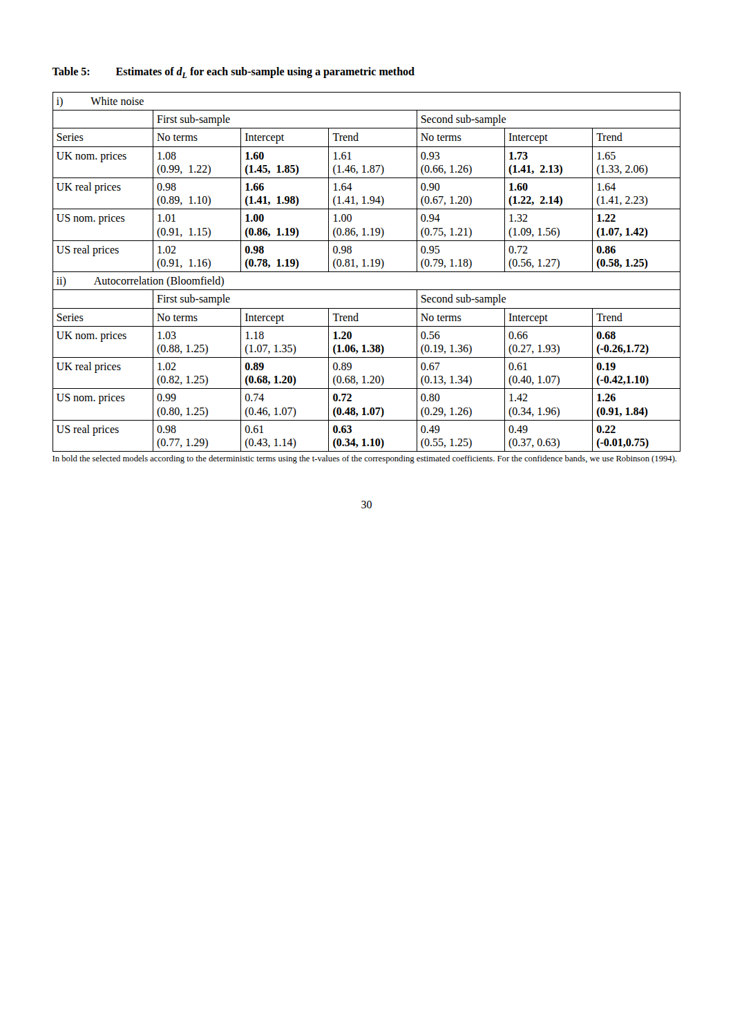Table 5: Estimates of dL for each sub-sample using a parametric method
| i) White noise |
| | First sub-sample | Second sub-sample |
| Series | No terms | Intercept | Trend | No terms | Intercept | Trend |
| UK nom. prices | 1.08 (0.99, 1.22) | 1.60 (1.45, 1.85) | 1.61 (1.46, 1.87) | 0.93 (0.66, 1.26) | 1.73 (1.41, 2.13) | 1.65 (1.33, 2.06) |
| UK real prices | 0.98 (0.89, 1.10) | 1.66 (1.41, 1.98) | 1.64 (1.41, 1.94) | 0.90 (0.67, 1.20) | 1.60 (1.22, 2.14) | 1.64 (1.41, 2.23) |
| US nom. prices | 1.01 (0.91, 1.15) | 1.00 (0.86, 1.19) | 1.00 (0.86, 1.19) | 0.94 (0.75, 1.21) | 1.32 (1.09, 1.56) | 1.22 (1.07, 1.42) |
| US real prices | 1.02 (0.91, 1.16) | 0.98 (0.78, 1.19) | 0.98 (0.81, 1.19) | 0.95 (0.79, 1.18) | 0.72 (0.56, 1.27) | 0.86 (0.58, 1.25) |
| ii) Autocorrelation (Bloomfield) |
| | First sub-sample | Second sub-sample |
| Series | No terms | Intercept | Trend | No terms | Intercept | Trend |
| UK nom. prices | 1.03 (0.88, 1.25) | 1.18 (1.07, 1.35) | 1.20 (1.06, 1.38) | 0.56 (0.19, 1.36) | 0.66 (0.27, 1.93) | 0.68 (-0.26,1.72) |
| UK real prices | 1.02 (0.82, 1.25) | 0.89 (0.68, 1.20) | 0.89 (0.68, 1.20) | 0.67 (0.13, 1.34) | 0.61 (0.40, 1.07) | 0.19 (-0.42,1.10) |
| US nom. prices | 0.99 (0.80, 1.25) | 0.74 (0.46, 1.07) | 0.72 (0.48, 1.07) | 0.80 (0.29, 1.26) | 1.42 (0.34, 1.96) | 1.26 (0.91, 1.84) |
| US real prices | 0.98 (0.77, 1.29) | 0.61 (0.43, 1.14) | 0.63 (0.34, 1.10) | 0.49 (0.55, 1.25) | 0.49 (0.37, 0.63) | 0.22 (-0.01,0.75) |
In bold the selected models according to the deterministic terms using the t-values of the corresponding estimated coefficients. For the confidence bands, we use Robinson (1994).
30